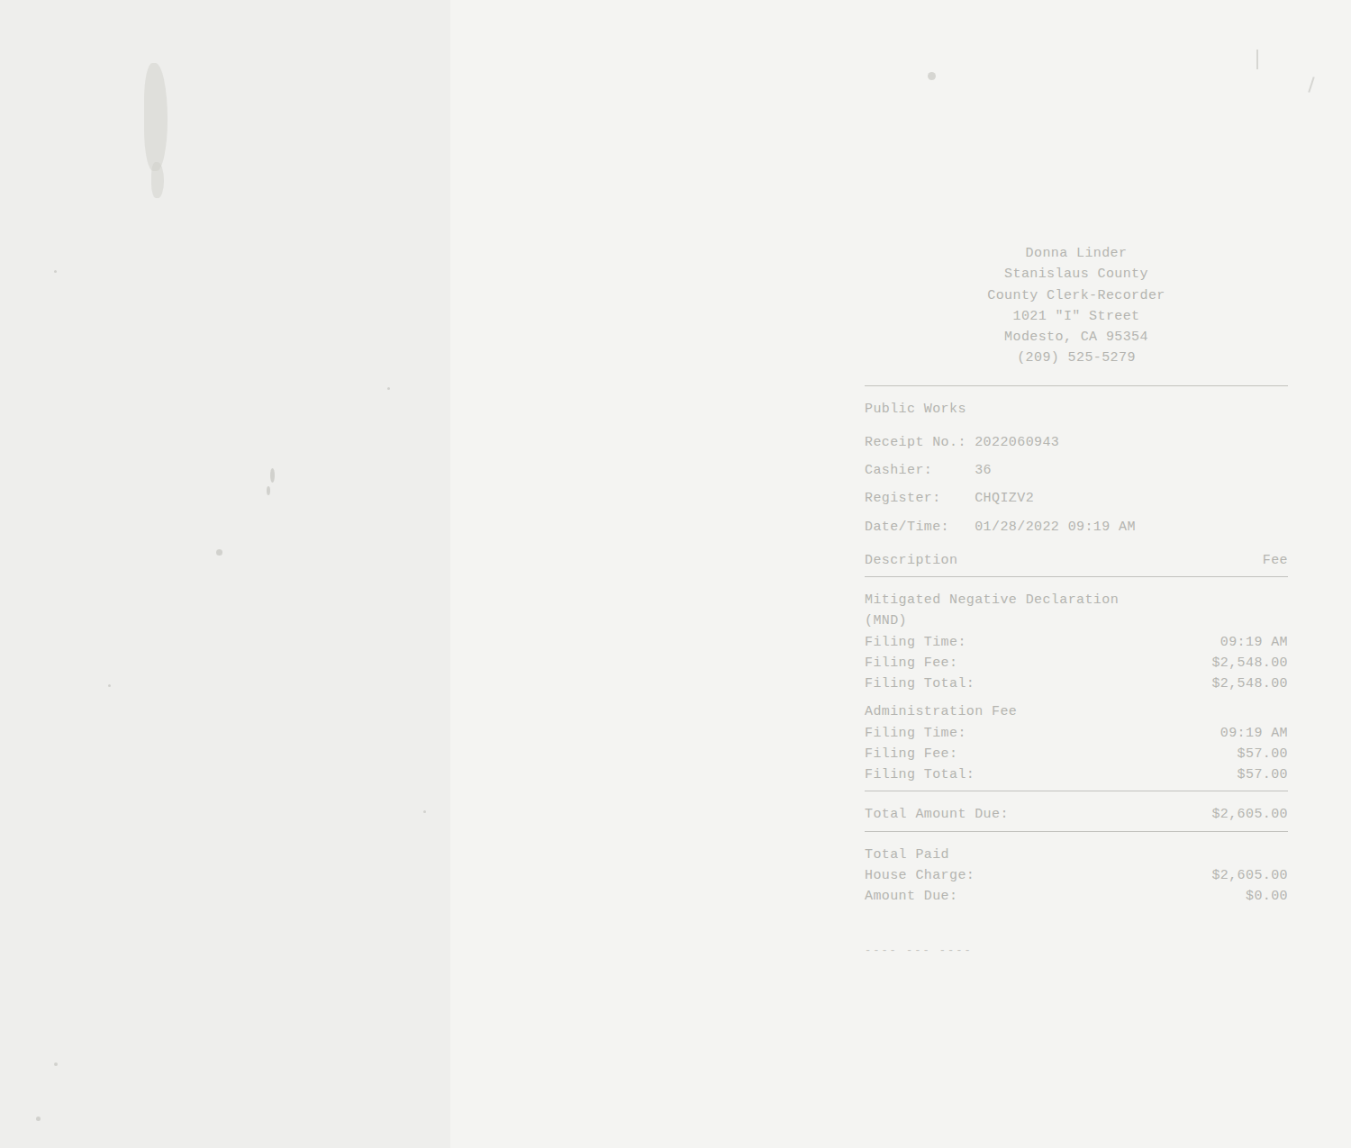Donna Linder
Stanislaus County
County Clerk-Recorder
1021 "I" Street
Modesto, CA 95354
(209) 525-5279
Public Works
Receipt No.: 2022060943
Cashier: 36
Register: CHQIZV2
Date/Time: 01/28/2022 09:19 AM
Description Fee
Mitigated Negative Declaration
(MND)
Filing Time: 09:19 AM
Filing Fee: $2,548.00
Filing Total: $2,548.00
Administration Fee
Filing Time: 09:19 AM
Filing Fee: $57.00
Filing Total: $57.00
Total Amount Due: $2,605.00
Total Paid
House Charge: $2,605.00
Amount Due: $0.00
---- --- ----